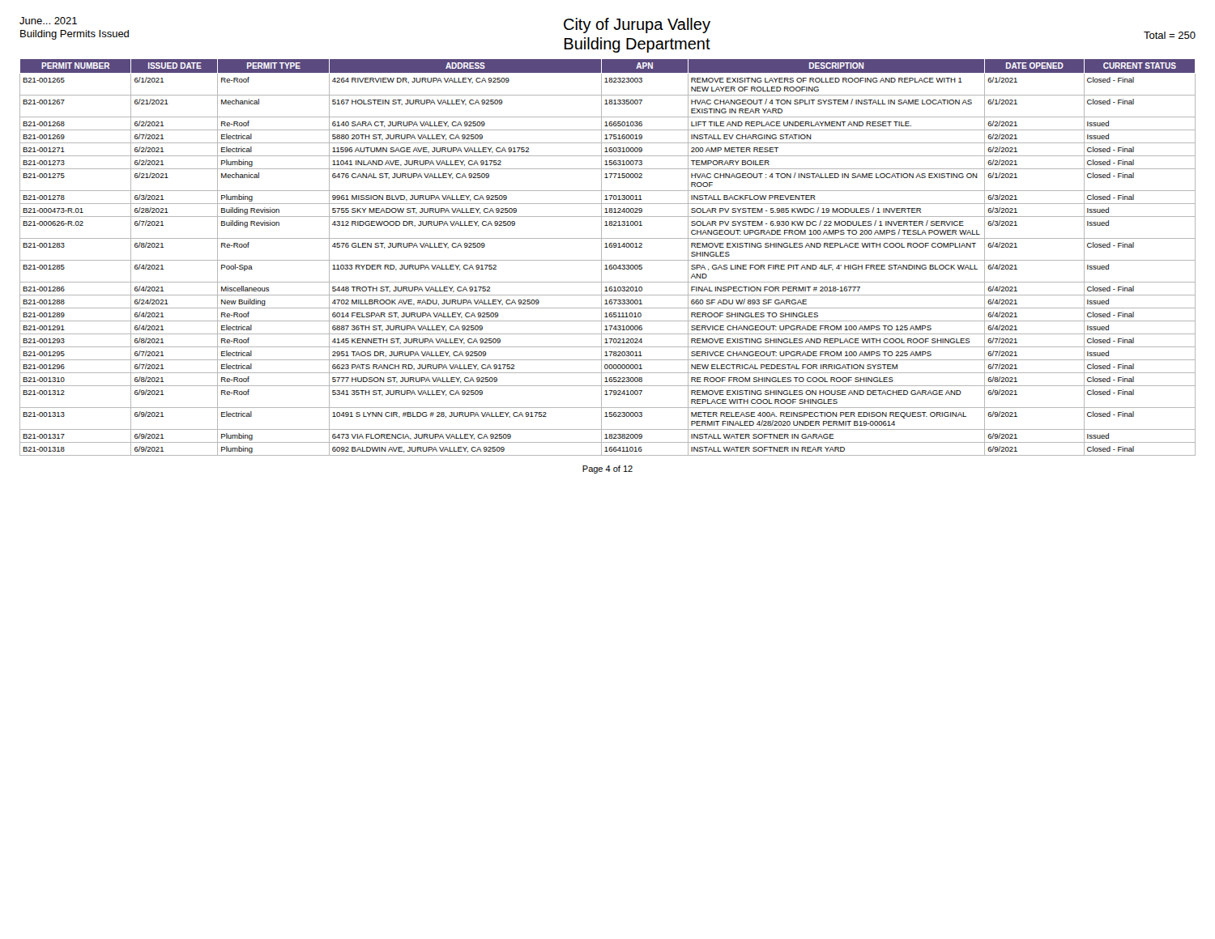June... 2021
Building Permits Issued
City of Jurupa Valley
Building Department
Total = 250
| PERMIT NUMBER | ISSUED DATE | PERMIT TYPE | ADDRESS | APN | DESCRIPTION | DATE OPENED | CURRENT STATUS |
| --- | --- | --- | --- | --- | --- | --- | --- |
| B21-001265 | 6/1/2021 | Re-Roof | 4264 RIVERVIEW DR, JURUPA VALLEY, CA 92509 | 182323003 | REMOVE EXISITNG LAYERS OF ROLLED ROOFING AND REPLACE WITH 1 NEW LAYER OF ROLLED ROOFING | 6/1/2021 | Closed - Final |
| B21-001267 | 6/21/2021 | Mechanical | 5167 HOLSTEIN ST, JURUPA VALLEY, CA 92509 | 181335007 | HVAC CHANGEOUT / 4 TON SPLIT SYSTEM / INSTALL IN SAME LOCATION AS EXISTING IN REAR YARD | 6/1/2021 | Closed - Final |
| B21-001268 | 6/2/2021 | Re-Roof | 6140 SARA CT, JURUPA VALLEY, CA 92509 | 166501036 | LIFT TILE AND REPLACE UNDERLAYMENT AND RESET TILE. | 6/2/2021 | Issued |
| B21-001269 | 6/7/2021 | Electrical | 5880 20TH ST, JURUPA VALLEY, CA 92509 | 175160019 | INSTALL EV CHARGING STATION | 6/2/2021 | Issued |
| B21-001271 | 6/2/2021 | Electrical | 11596 AUTUMN SAGE AVE, JURUPA VALLEY, CA 91752 | 160310009 | 200 AMP METER RESET | 6/2/2021 | Closed - Final |
| B21-001273 | 6/2/2021 | Plumbing | 11041 INLAND AVE, JURUPA VALLEY, CA 91752 | 156310073 | TEMPORARY BOILER | 6/2/2021 | Closed - Final |
| B21-001275 | 6/21/2021 | Mechanical | 6476 CANAL ST, JURUPA VALLEY, CA 92509 | 177150002 | HVAC CHNAGEOUT : 4 TON / INSTALLED IN SAME LOCATION AS EXISTING ON ROOF | 6/1/2021 | Closed - Final |
| B21-001278 | 6/3/2021 | Plumbing | 9961 MISSION BLVD, JURUPA VALLEY, CA 92509 | 170130011 | INSTALL BACKFLOW PREVENTER | 6/3/2021 | Closed - Final |
| B21-000473-R.01 | 6/28/2021 | Building Revision | 5755 SKY MEADOW ST, JURUPA VALLEY, CA 92509 | 181240029 | SOLAR PV SYSTEM - 5.985 KWDC / 19 MODULES / 1 INVERTER | 6/3/2021 | Issued |
| B21-000626-R.02 | 6/7/2021 | Building Revision | 4312 RIDGEWOOD DR, JURUPA VALLEY, CA 92509 | 182131001 | SOLAR PV SYSTEM - 6.930 KW DC / 22 MODULES / 1 INVERTER / SERVICE CHANGEOUT: UPGRADE FROM 100 AMPS TO 200 AMPS / TESLA POWER WALL | 6/3/2021 | Issued |
| B21-001283 | 6/8/2021 | Re-Roof | 4576 GLEN ST, JURUPA VALLEY, CA 92509 | 169140012 | REMOVE EXISTING SHINGLES AND REPLACE WITH COOL ROOF COMPLIANT SHINGLES | 6/4/2021 | Closed - Final |
| B21-001285 | 6/4/2021 | Pool-Spa | 11033 RYDER RD, JURUPA VALLEY, CA 91752 | 160433005 | SPA , GAS LINE FOR FIRE PIT AND 4LF, 4' HIGH FREE STANDING BLOCK WALL AND | 6/4/2021 | Issued |
| B21-001286 | 6/4/2021 | Miscellaneous | 5448 TROTH ST, JURUPA VALLEY, CA 91752 | 161032010 | FINAL INSPECTION FOR PERMIT # 2018-16777 | 6/4/2021 | Closed - Final |
| B21-001288 | 6/24/2021 | New Building | 4702 MILLBROOK AVE, #ADU, JURUPA VALLEY, CA 92509 | 167333001 | 660 SF ADU W/ 893 SF GARGAE | 6/4/2021 | Issued |
| B21-001289 | 6/4/2021 | Re-Roof | 6014 FELSPAR ST, JURUPA VALLEY, CA 92509 | 165111010 | REROOF SHINGLES TO SHINGLES | 6/4/2021 | Closed - Final |
| B21-001291 | 6/4/2021 | Electrical | 6887 36TH ST, JURUPA VALLEY, CA 92509 | 174310006 | SERVICE CHANGEOUT: UPGRADE FROM 100 AMPS TO 125 AMPS | 6/4/2021 | Issued |
| B21-001293 | 6/8/2021 | Re-Roof | 4145 KENNETH ST, JURUPA VALLEY, CA 92509 | 170212024 | REMOVE EXISTING SHINGLES AND REPLACE WITH COOL ROOF SHINGLES | 6/7/2021 | Closed - Final |
| B21-001295 | 6/7/2021 | Electrical | 2951 TAOS DR, JURUPA VALLEY, CA 92509 | 178203011 | SERIVCE CHANGEOUT: UPGRADE FROM 100 AMPS TO 225 AMPS | 6/7/2021 | Issued |
| B21-001296 | 6/7/2021 | Electrical | 6623 PATS RANCH RD, JURUPA VALLEY, CA 91752 | 000000001 | NEW ELECTRICAL PEDESTAL FOR IRRIGATION SYSTEM | 6/7/2021 | Closed - Final |
| B21-001310 | 6/8/2021 | Re-Roof | 5777 HUDSON ST, JURUPA VALLEY, CA 92509 | 165223008 | RE ROOF FROM SHINGLES TO COOL ROOF SHINGLES | 6/8/2021 | Closed - Final |
| B21-001312 | 6/9/2021 | Re-Roof | 5341 35TH ST, JURUPA VALLEY, CA 92509 | 179241007 | REMOVE EXISTING SHINGLES ON HOUSE AND DETACHED GARAGE AND REPLACE WITH COOL ROOF SHINGLES | 6/9/2021 | Closed - Final |
| B21-001313 | 6/9/2021 | Electrical | 10491 S LYNN CIR, #BLDG # 28, JURUPA VALLEY, CA 91752 | 156230003 | METER RELEASE 400A. REINSPECTION PER EDISON REQUEST. ORIGINAL PERMIT FINALED 4/28/2020 UNDER PERMIT B19-000614 | 6/9/2021 | Closed - Final |
| B21-001317 | 6/9/2021 | Plumbing | 6473 VIA FLORENCIA, JURUPA VALLEY, CA 92509 | 182382009 | INSTALL WATER SOFTNER IN GARAGE | 6/9/2021 | Issued |
| B21-001318 | 6/9/2021 | Plumbing | 6092 BALDWIN AVE, JURUPA VALLEY, CA 92509 | 166411016 | INSTALL WATER SOFTNER IN REAR YARD | 6/9/2021 | Closed - Final |
Page 4 of 12